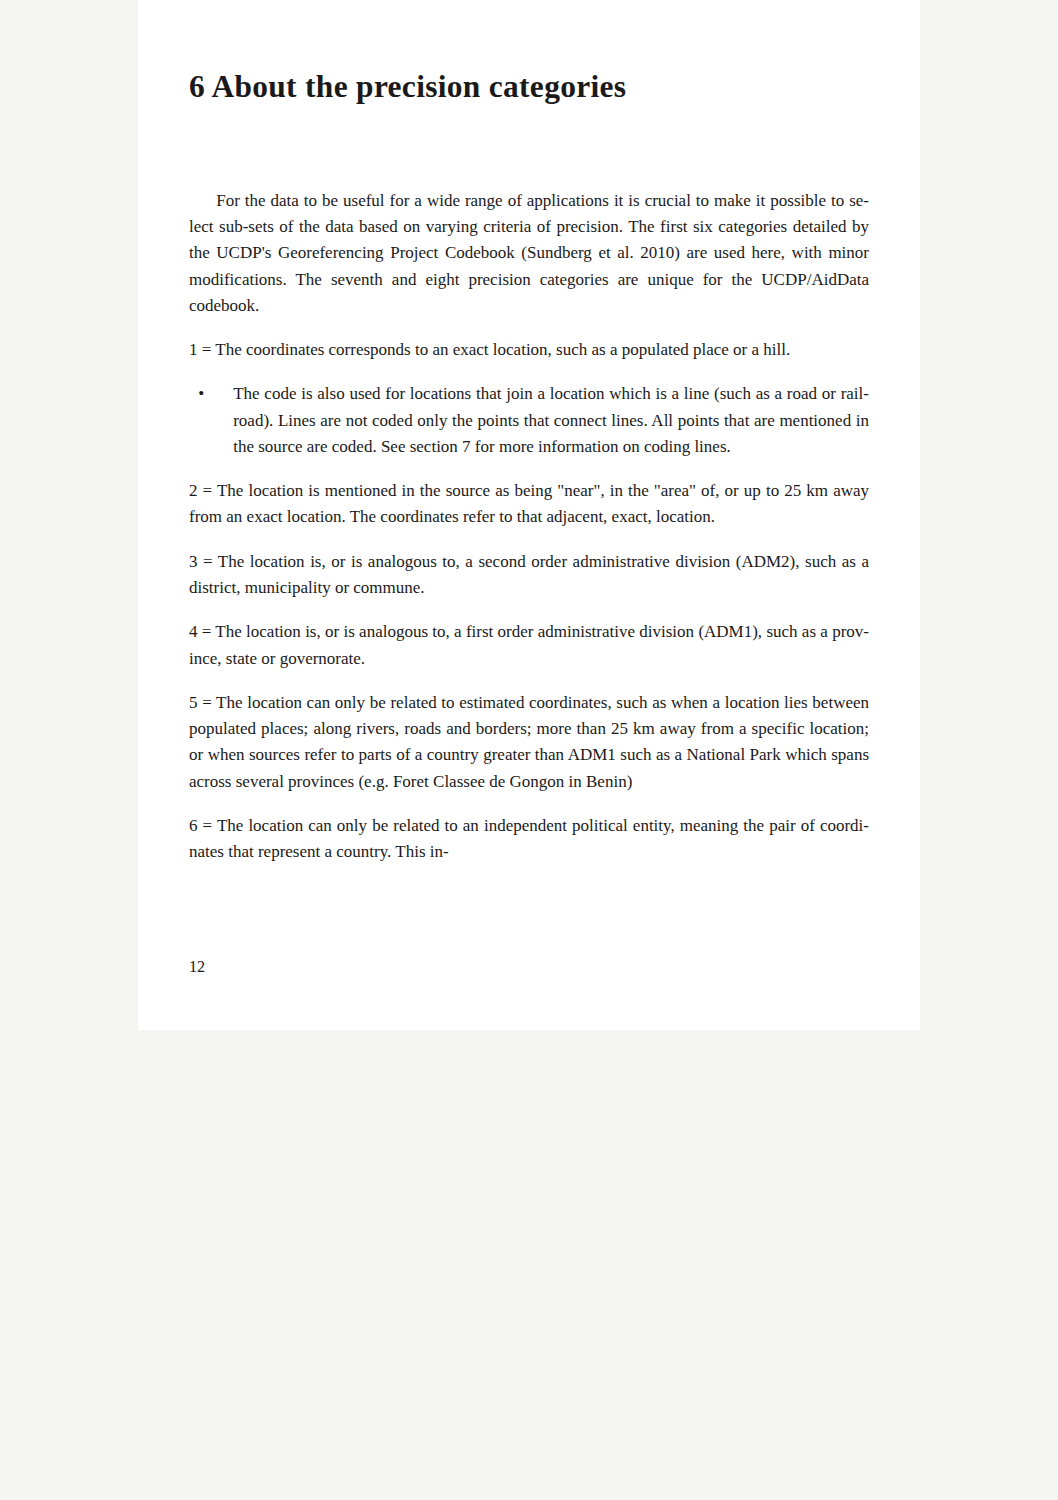6 About the precision categories
For the data to be useful for a wide range of applications it is crucial to make it possible to select sub-sets of the data based on varying criteria of precision. The first six categories detailed by the UCDP's Georeferencing Project Codebook (Sundberg et al. 2010) are used here, with minor modifications. The seventh and eight precision categories are unique for the UCDP/AidData codebook.
1 = The coordinates corresponds to an exact location, such as a populated place or a hill.
The code is also used for locations that join a location which is a line (such as a road or railroad). Lines are not coded only the points that connect lines. All points that are mentioned in the source are coded. See section 7 for more information on coding lines.
2 = The location is mentioned in the source as being "near", in the "area" of, or up to 25 km away from an exact location. The coordinates refer to that adjacent, exact, location.
3 = The location is, or is analogous to, a second order administrative division (ADM2), such as a district, municipality or commune.
4 = The location is, or is analogous to, a first order administrative division (ADM1), such as a province, state or governorate.
5 = The location can only be related to estimated coordinates, such as when a location lies between populated places; along rivers, roads and borders; more than 25 km away from a specific location; or when sources refer to parts of a country greater than ADM1 such as a National Park which spans across several provinces (e.g. Foret Classee de Gongon in Benin)
6 = The location can only be related to an independent political entity, meaning the pair of coordinates that represent a country. This in-
12